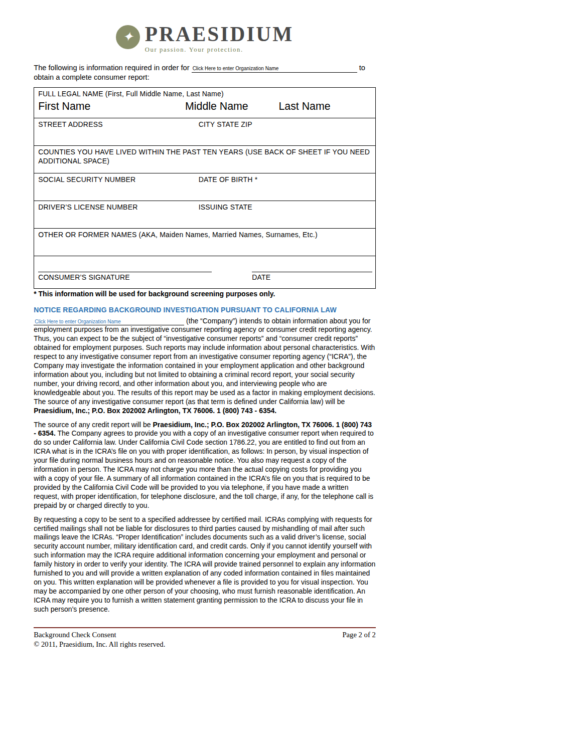✦
PRAESIDIUM
Our passion. Your protection.
The following is information required in order for Click Here to enter Organization Name to obtain a complete consumer report:
| FULL LEGAL NAME (First, Full Middle Name, Last Name) First Name Middle Name Last Name |
| STREET ADDRESS CITY STATE ZIP |
| COUNTIES YOU HAVE LIVED WITHIN THE PAST TEN YEARS (USE BACK OF SHEET IF YOU NEED ADDITIONAL SPACE) |
| SOCIAL SECURITY NUMBER DATE OF BIRTH * |
| DRIVER’S LICENSE NUMBER ISSUING STATE |
| OTHER OR FORMER NAMES (AKA, Maiden Names, Married Names, Surnames, Etc.) |
| CONSUMER’S SIGNATURE DATE |
* This information will be used for background screening purposes only.
NOTICE REGARDING BACKGROUND INVESTIGATION PURSUANT TO CALIFORNIA LAW
Click Here to enter Organization Name (the “Company”) intends to obtain information about you for employment purposes from an investigative consumer reporting agency or consumer credit reporting agency. Thus, you can expect to be the subject of “investigative consumer reports” and “consumer credit reports” obtained for employment purposes. Such reports may include information about personal characteristics. With respect to any investigative consumer report from an investigative consumer reporting agency (“ICRA”), the Company may investigate the information contained in your employment application and other background information about you, including but not limited to obtaining a criminal record report, your social security number, your driving record, and other information about you, and interviewing people who are knowledgeable about you. The results of this report may be used as a factor in making employment decisions. The source of any investigative consumer report (as that term is defined under California law) will be Praesidium, Inc.; P.O. Box 202002 Arlington, TX 76006. 1 (800) 743 - 6354.
The source of any credit report will be Praesidium, Inc.; P.O. Box 202002 Arlington, TX 76006. 1 (800) 743 - 6354. The Company agrees to provide you with a copy of an investigative consumer report when required to do so under California law. Under California Civil Code section 1786.22, you are entitled to find out from an ICRA what is in the ICRA’s file on you with proper identification, as follows: In person, by visual inspection of your file during normal business hours and on reasonable notice. You also may request a copy of the information in person. The ICRA may not charge you more than the actual copying costs for providing you with a copy of your file. A summary of all information contained in the ICRA’s file on you that is required to be provided by the California Civil Code will be provided to you via telephone, if you have made a written request, with proper identification, for telephone disclosure, and the toll charge, if any, for the telephone call is prepaid by or charged directly to you.
By requesting a copy to be sent to a specified addressee by certified mail. ICRAs complying with requests for certified mailings shall not be liable for disclosures to third parties caused by mishandling of mail after such mailings leave the ICRAs. “Proper Identification” includes documents such as a valid driver’s license, social security account number, military identification card, and credit cards. Only if you cannot identify yourself with such information may the ICRA require additional information concerning your employment and personal or family history in order to verify your identity. The ICRA will provide trained personnel to explain any information furnished to you and will provide a written explanation of any coded information contained in files maintained on you. This written explanation will be provided whenever a file is provided to you for visual inspection. You may be accompanied by one other person of your choosing, who must furnish reasonable identification. An ICRA may require you to furnish a written statement granting permission to the ICRA to discuss your file in such person’s presence.
Background Check Consent
© 2011, Praesidium, Inc. All rights reserved.
Page 2 of 2